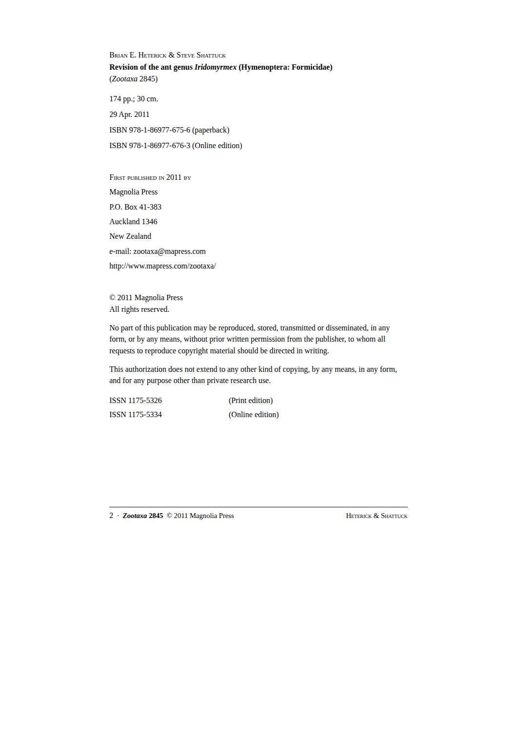Brian E. Heterick & Steve Shattuck
Revision of the ant genus Iridomyrmex (Hymenoptera: Formicidae)
(Zootaxa 2845)
174 pp.; 30 cm.
29 Apr. 2011
ISBN 978-1-86977-675-6 (paperback)
ISBN 978-1-86977-676-3 (Online edition)
First published in 2011 by
Magnolia Press
P.O. Box 41-383
Auckland 1346
New Zealand
e-mail: zootaxa@mapress.com
http://www.mapress.com/zootaxa/
© 2011 Magnolia Press
All rights reserved.
No part of this publication may be reproduced, stored, transmitted or disseminated, in any form, or by any means, without prior written permission from the publisher, to whom all requests to reproduce copyright material should be directed in writing.
This authorization does not extend to any other kind of copying, by any means, in any form, and for any purpose other than private research use.
ISSN 1175-5326(Print edition)
ISSN 1175-5334(Online edition)
2 · Zootaxa 2845 © 2011 Magnolia Press
Heterick & Shattuck